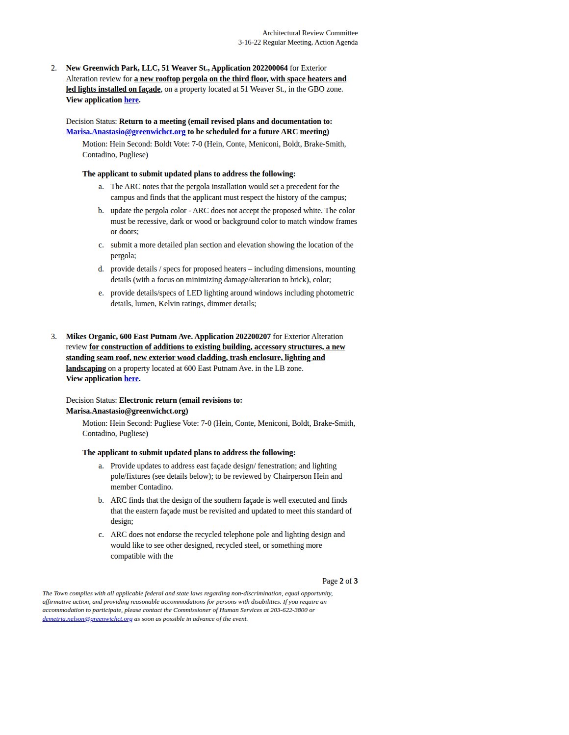Architectural Review Committee
3-16-22 Regular Meeting, Action Agenda
New Greenwich Park, LLC, 51 Weaver St., Application 202200064 for Exterior Alteration review for a new rooftop pergola on the third floor, with space heaters and led lights installed on façade, on a property located at 51 Weaver St., in the GBO zone.
View application here.
Decision Status: Return to a meeting (email revised plans and documentation to: Marisa.Anastasio@greenwichct.org to be scheduled for a future ARC meeting)
Motion: Hein Second: Boldt Vote: 7-0 (Hein, Conte, Meniconi, Boldt, Brake-Smith, Contadino, Pugliese)
The applicant to submit updated plans to address the following:
The ARC notes that the pergola installation would set a precedent for the campus and finds that the applicant must respect the history of the campus;
update the pergola color - ARC does not accept the proposed white. The color must be recessive, dark or wood or background color to match window frames or doors;
submit a more detailed plan section and elevation showing the location of the pergola;
provide details / specs for proposed heaters – including dimensions, mounting details (with a focus on minimizing damage/alteration to brick), color;
provide details/specs of LED lighting around windows including photometric details, lumen, Kelvin ratings, dimmer details;
Mikes Organic, 600 East Putnam Ave. Application 202200207 for Exterior Alteration review for construction of additions to existing building, accessory structures, a new standing seam roof, new exterior wood cladding, trash enclosure, lighting and landscaping on a property located at 600 East Putnam Ave. in the LB zone.
View application here.
Decision Status: Electronic return (email revisions to: Marisa.Anastasio@greenwichct.org)
Motion: Hein Second: Pugliese Vote: 7-0 (Hein, Conte, Meniconi, Boldt, Brake-Smith, Contadino, Pugliese)
The applicant to submit updated plans to address the following:
Provide updates to address east façade design/ fenestration; and lighting pole/fixtures (see details below); to be reviewed by Chairperson Hein and member Contadino.
ARC finds that the design of the southern façade is well executed and finds that the eastern façade must be revisited and updated to meet this standard of design;
ARC does not endorse the recycled telephone pole and lighting design and would like to see other designed, recycled steel, or something more compatible with the
Page 2 of 3
The Town complies with all applicable federal and state laws regarding non-discrimination, equal opportunity, affirmative action, and providing reasonable accommodations for persons with disabilities. If you require an accommodation to participate, please contact the Commissioner of Human Services at 203-622-3800 or demetria.nelson@greenwichct.org as soon as possible in advance of the event.